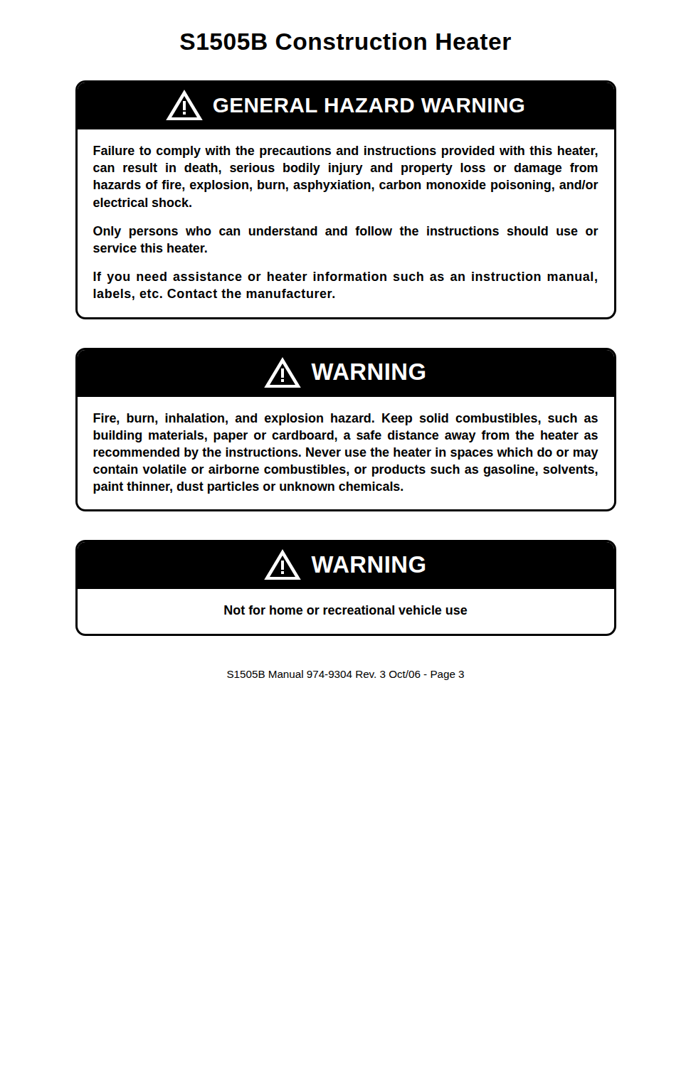S1505B Construction Heater
GENERAL HAZARD WARNING
Failure to comply with the precautions and instructions provided with this heater, can result in death, serious bodily injury and property loss or damage from hazards of fire, explosion, burn, asphyxiation, carbon monoxide poisoning, and/or electrical shock.
Only persons who can understand and follow the instructions should use or service this heater.
If you need assistance or heater information such as an instruction manual, labels, etc. Contact the manufacturer.
WARNING
Fire, burn, inhalation, and explosion hazard. Keep solid combustibles, such as building materials, paper or cardboard, a safe distance away from the heater as recommended by the instructions. Never use the heater in spaces which do or may contain volatile or airborne combustibles, or products such as gasoline, solvents, paint thinner, dust particles or unknown chemicals.
WARNING
Not for home or recreational vehicle use
S1505B Manual 974-9304 Rev. 3 Oct/06 - Page 3